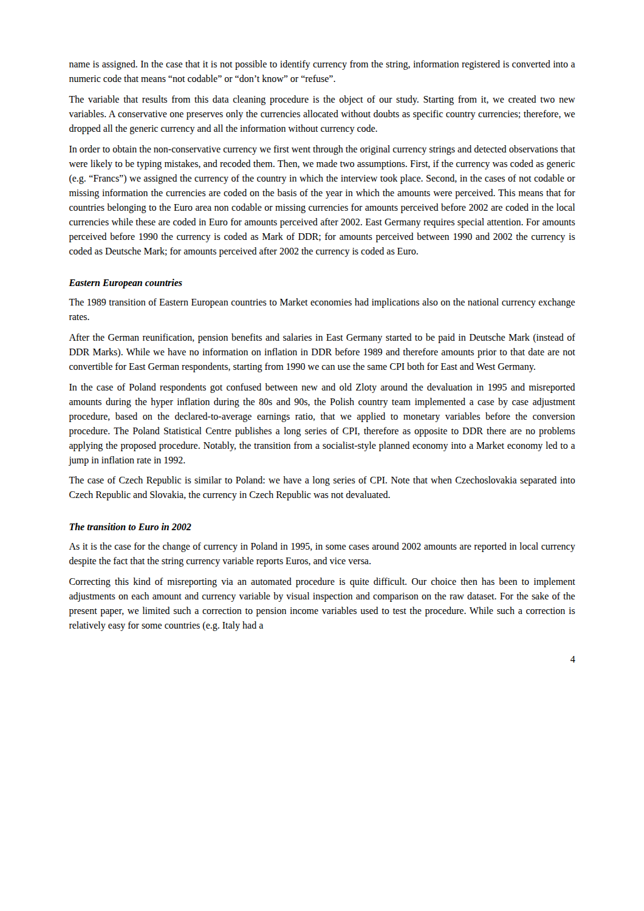name is assigned. In the case that it is not possible to identify currency from the string, information registered is converted into a numeric code that means “not codable” or “don’t know” or “refuse”.
The variable that results from this data cleaning procedure is the object of our study. Starting from it, we created two new variables. A conservative one preserves only the currencies allocated without doubts as specific country currencies; therefore, we dropped all the generic currency and all the information without currency code.
In order to obtain the non-conservative currency we first went through the original currency strings and detected observations that were likely to be typing mistakes, and recoded them. Then, we made two assumptions. First, if the currency was coded as generic (e.g. “Francs”) we assigned the currency of the country in which the interview took place. Second, in the cases of not codable or missing information the currencies are coded on the basis of the year in which the amounts were perceived. This means that for countries belonging to the Euro area non codable or missing currencies for amounts perceived before 2002 are coded in the local currencies while these are coded in Euro for amounts perceived after 2002. East Germany requires special attention. For amounts perceived before 1990 the currency is coded as Mark of DDR; for amounts perceived between 1990 and 2002 the currency is coded as Deutsche Mark; for amounts perceived after 2002 the currency is coded as Euro.
Eastern European countries
The 1989 transition of Eastern European countries to Market economies had implications also on the national currency exchange rates.
After the German reunification, pension benefits and salaries in East Germany started to be paid in Deutsche Mark (instead of DDR Marks). While we have no information on inflation in DDR before 1989 and therefore amounts prior to that date are not convertible for East German respondents, starting from 1990 we can use the same CPI both for East and West Germany.
In the case of Poland respondents got confused between new and old Zloty around the devaluation in 1995 and misreported amounts during the hyper inflation during the 80s and 90s, the Polish country team implemented a case by case adjustment procedure, based on the declared-to-average earnings ratio, that we applied to monetary variables before the conversion procedure. The Poland Statistical Centre publishes a long series of CPI, therefore as opposite to DDR there are no problems applying the proposed procedure. Notably, the transition from a socialist-style planned economy into a Market economy led to a jump in inflation rate in 1992.
The case of Czech Republic is similar to Poland: we have a long series of CPI. Note that when Czechoslovakia separated into Czech Republic and Slovakia, the currency in Czech Republic was not devaluated.
The transition to Euro in 2002
As it is the case for the change of currency in Poland in 1995, in some cases around 2002 amounts are reported in local currency despite the fact that the string currency variable reports Euros, and vice versa.
Correcting this kind of misreporting via an automated procedure is quite difficult. Our choice then has been to implement adjustments on each amount and currency variable by visual inspection and comparison on the raw dataset. For the sake of the present paper, we limited such a correction to pension income variables used to test the procedure. While such a correction is relatively easy for some countries (e.g. Italy had a
4